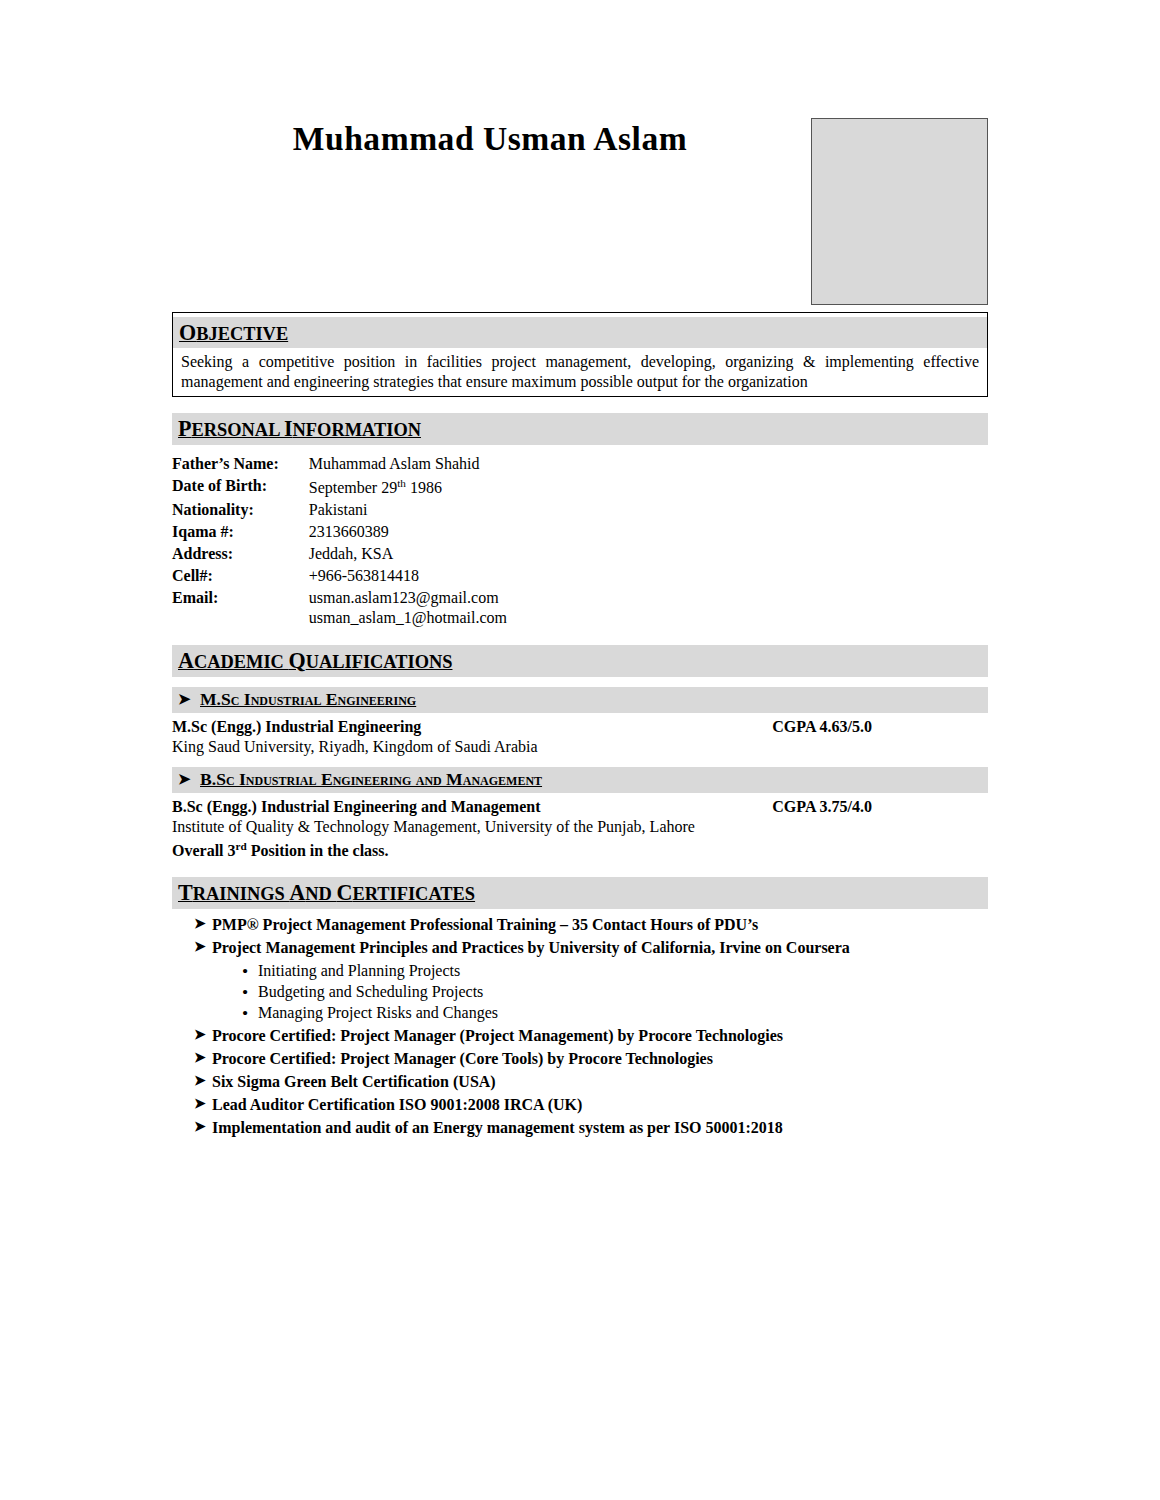Muhammad Usman Aslam
Objective
Seeking a competitive position in facilities project management, developing, organizing & implementing effective management and engineering strategies that ensure maximum possible output for the organization
Personal Information
| Father’s Name: | Muhammad Aslam Shahid |
| Date of Birth: | September 29 th 1986 |
| Nationality: | Pakistani |
| Iqama #: | 2313660389 |
| Address: | Jeddah, KSA |
| Cell#: | +966-563814418 |
| Email: | usman.aslam123@gmail.com usman_aslam_1@hotmail.com |
Academic Qualifications
M.Sc Industrial Engineering
M.Sc (Engg.) Industrial Engineering CGPA 4.63/5.0
King Saud University, Riyadh, Kingdom of Saudi Arabia
B.Sc Industrial Engineering and Management
B.Sc (Engg.) Industrial Engineering and Management CGPA 3.75/4.0
Institute of Quality & Technology Management, University of the Punjab, Lahore
Overall 3rd Position in the class.
Trainings And Certificates
PMP® Project Management Professional Training – 35 Contact Hours of PDU’s
Project Management Principles and Practices by University of California, Irvine on Coursera
Initiating and Planning Projects
Budgeting and Scheduling Projects
Managing Project Risks and Changes
Procore Certified: Project Manager (Project Management) by Procore Technologies
Procore Certified: Project Manager (Core Tools) by Procore Technologies
Six Sigma Green Belt Certification (USA)
Lead Auditor Certification ISO 9001:2008 IRCA (UK)
Implementation and audit of an Energy management system as per ISO 50001:2018